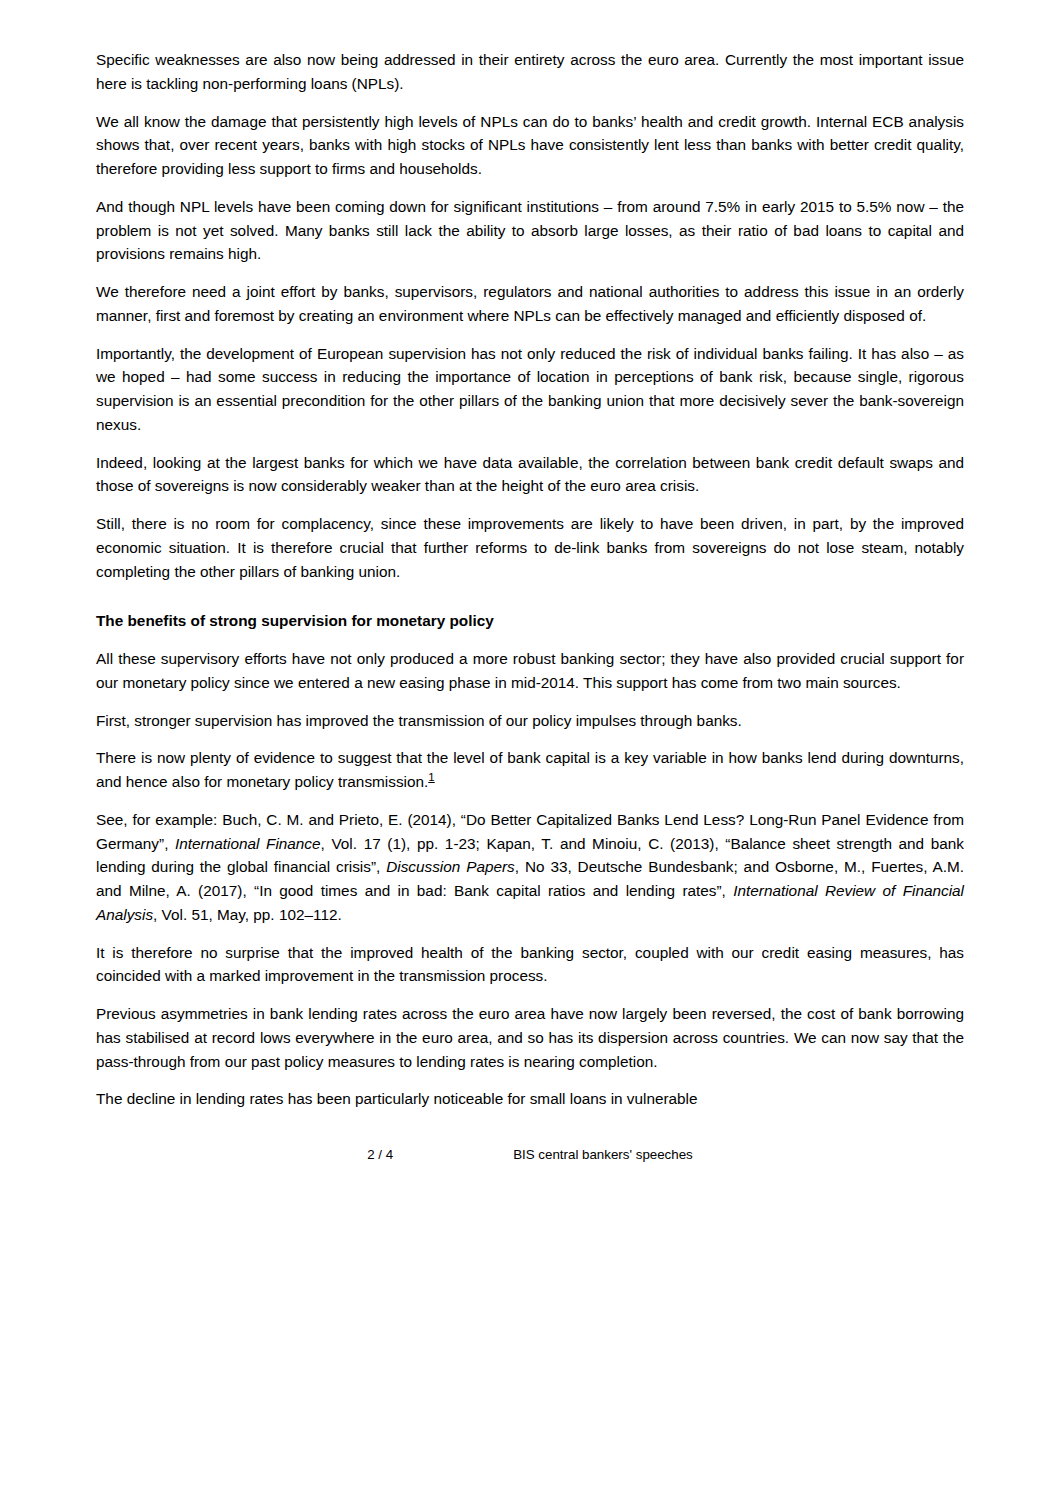Specific weaknesses are also now being addressed in their entirety across the euro area. Currently the most important issue here is tackling non-performing loans (NPLs).
We all know the damage that persistently high levels of NPLs can do to banks’ health and credit growth. Internal ECB analysis shows that, over recent years, banks with high stocks of NPLs have consistently lent less than banks with better credit quality, therefore providing less support to firms and households.
And though NPL levels have been coming down for significant institutions – from around 7.5% in early 2015 to 5.5% now – the problem is not yet solved. Many banks still lack the ability to absorb large losses, as their ratio of bad loans to capital and provisions remains high.
We therefore need a joint effort by banks, supervisors, regulators and national authorities to address this issue in an orderly manner, first and foremost by creating an environment where NPLs can be effectively managed and efficiently disposed of.
Importantly, the development of European supervision has not only reduced the risk of individual banks failing. It has also – as we hoped – had some success in reducing the importance of location in perceptions of bank risk, because single, rigorous supervision is an essential precondition for the other pillars of the banking union that more decisively sever the bank-sovereign nexus.
Indeed, looking at the largest banks for which we have data available, the correlation between bank credit default swaps and those of sovereigns is now considerably weaker than at the height of the euro area crisis.
Still, there is no room for complacency, since these improvements are likely to have been driven, in part, by the improved economic situation. It is therefore crucial that further reforms to de-link banks from sovereigns do not lose steam, notably completing the other pillars of banking union.
The benefits of strong supervision for monetary policy
All these supervisory efforts have not only produced a more robust banking sector; they have also provided crucial support for our monetary policy since we entered a new easing phase in mid-2014. This support has come from two main sources.
First, stronger supervision has improved the transmission of our policy impulses through banks.
There is now plenty of evidence to suggest that the level of bank capital is a key variable in how banks lend during downturns, and hence also for monetary policy transmission.1
See, for example: Buch, C. M. and Prieto, E. (2014), “Do Better Capitalized Banks Lend Less? Long-Run Panel Evidence from Germany”, International Finance, Vol. 17 (1), pp. 1-23; Kapan, T. and Minoiu, C. (2013), “Balance sheet strength and bank lending during the global financial crisis”, Discussion Papers, No 33, Deutsche Bundesbank; and Osborne, M., Fuertes, A.M. and Milne, A. (2017), “In good times and in bad: Bank capital ratios and lending rates”, International Review of Financial Analysis, Vol. 51, May, pp. 102–112.
It is therefore no surprise that the improved health of the banking sector, coupled with our credit easing measures, has coincided with a marked improvement in the transmission process.
Previous asymmetries in bank lending rates across the euro area have now largely been reversed, the cost of bank borrowing has stabilised at record lows everywhere in the euro area, and so has its dispersion across countries. We can now say that the pass-through from our past policy measures to lending rates is nearing completion.
The decline in lending rates has been particularly noticeable for small loans in vulnerable
2 / 4 BIS central bankers' speeches